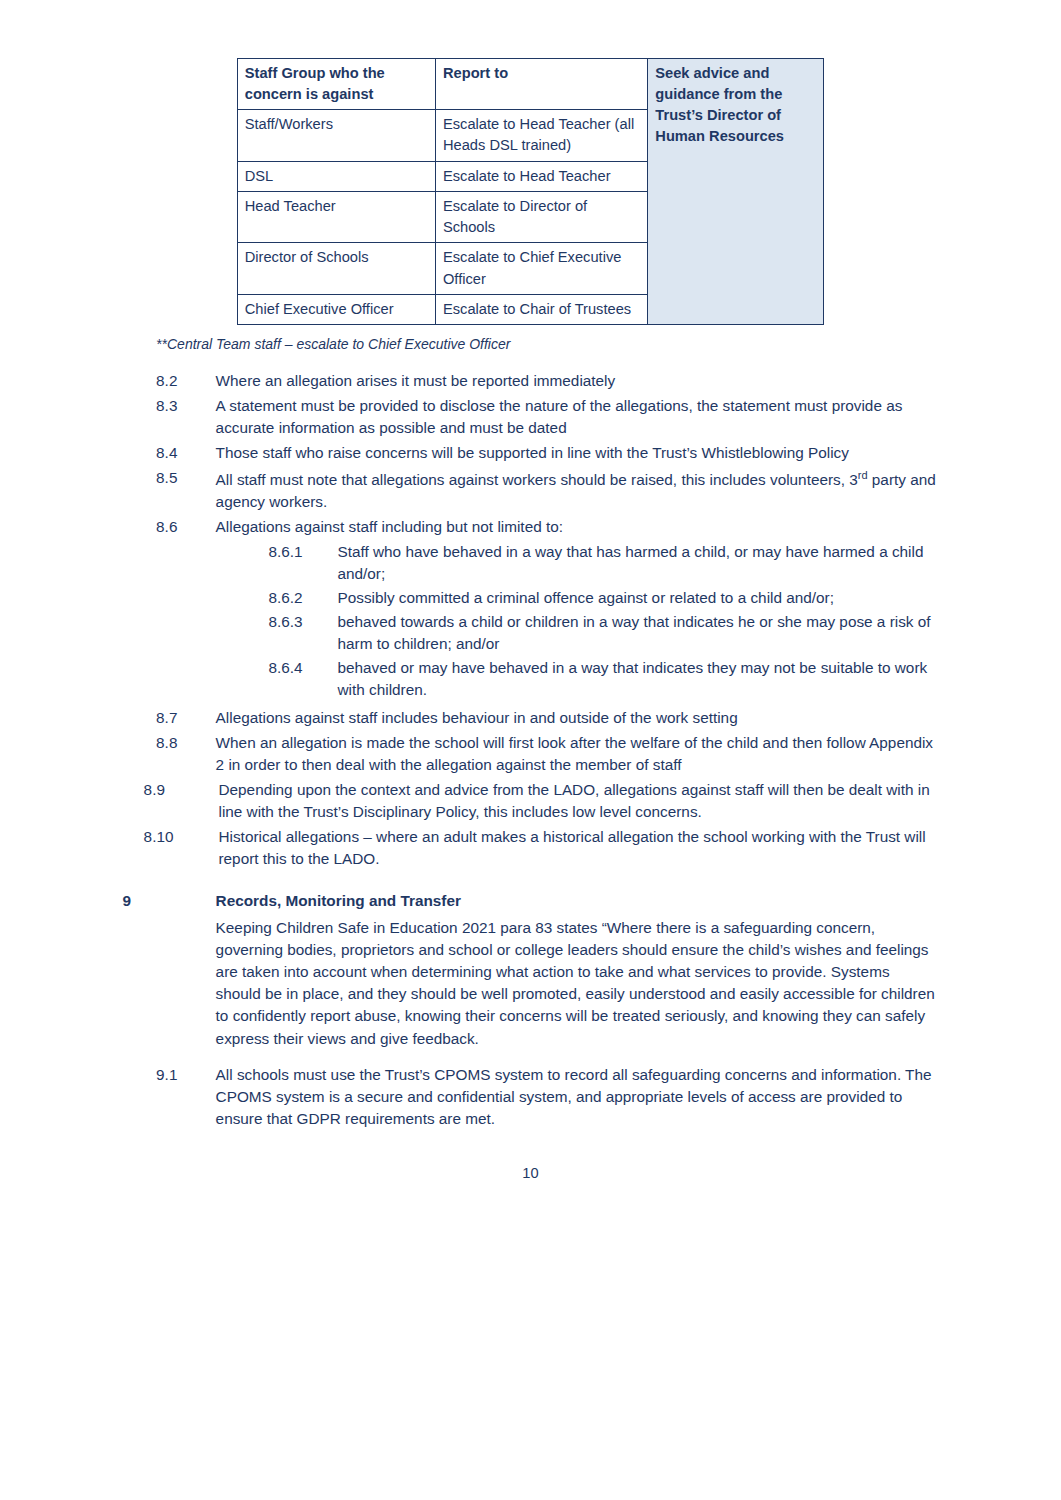| Staff Group who the concern is against | Report to | Seek advice and guidance from the Trust’s Director of Human Resources |
| Staff/Workers | Escalate to Head Teacher (all Heads DSL trained) |
| DSL | Escalate to Head Teacher |
| Head Teacher | Escalate to Director of Schools |
| Director of Schools | Escalate to Chief Executive Officer |
| Chief Executive Officer | Escalate to Chair of Trustees |
**Central Team staff – escalate to Chief Executive Officer
8.2 Where an allegation arises it must be reported immediately
8.3 A statement must be provided to disclose the nature of the allegations, the statement must provide as accurate information as possible and must be dated
8.4 Those staff who raise concerns will be supported in line with the Trust’s Whistleblowing Policy
8.5 All staff must note that allegations against workers should be raised, this includes volunteers, 3rd party and agency workers.
8.6 Allegations against staff including but not limited to:
8.6.1 Staff who have behaved in a way that has harmed a child, or may have harmed a child and/or;
8.6.2 Possibly committed a criminal offence against or related to a child and/or;
8.6.3 behaved towards a child or children in a way that indicates he or she may pose a risk of harm to children; and/or
8.6.4 behaved or may have behaved in a way that indicates they may not be suitable to work with children.
8.7 Allegations against staff includes behaviour in and outside of the work setting
8.8 When an allegation is made the school will first look after the welfare of the child and then follow Appendix 2 in order to then deal with the allegation against the member of staff
8.9 Depending upon the context and advice from the LADO, allegations against staff will then be dealt with in line with the Trust’s Disciplinary Policy, this includes low level concerns.
8.10 Historical allegations – where an adult makes a historical allegation the school working with the Trust will report this to the LADO.
9 Records, Monitoring and Transfer
Keeping Children Safe in Education 2021 para 83 states “Where there is a safeguarding concern, governing bodies, proprietors and school or college leaders should ensure the child’s wishes and feelings are taken into account when determining what action to take and what services to provide. Systems should be in place, and they should be well promoted, easily understood and easily accessible for children to confidently report abuse, knowing their concerns will be treated seriously, and knowing they can safely express their views and give feedback.
9.1 All schools must use the Trust’s CPOMS system to record all safeguarding concerns and information. The CPOMS system is a secure and confidential system, and appropriate levels of access are provided to ensure that GDPR requirements are met.
10